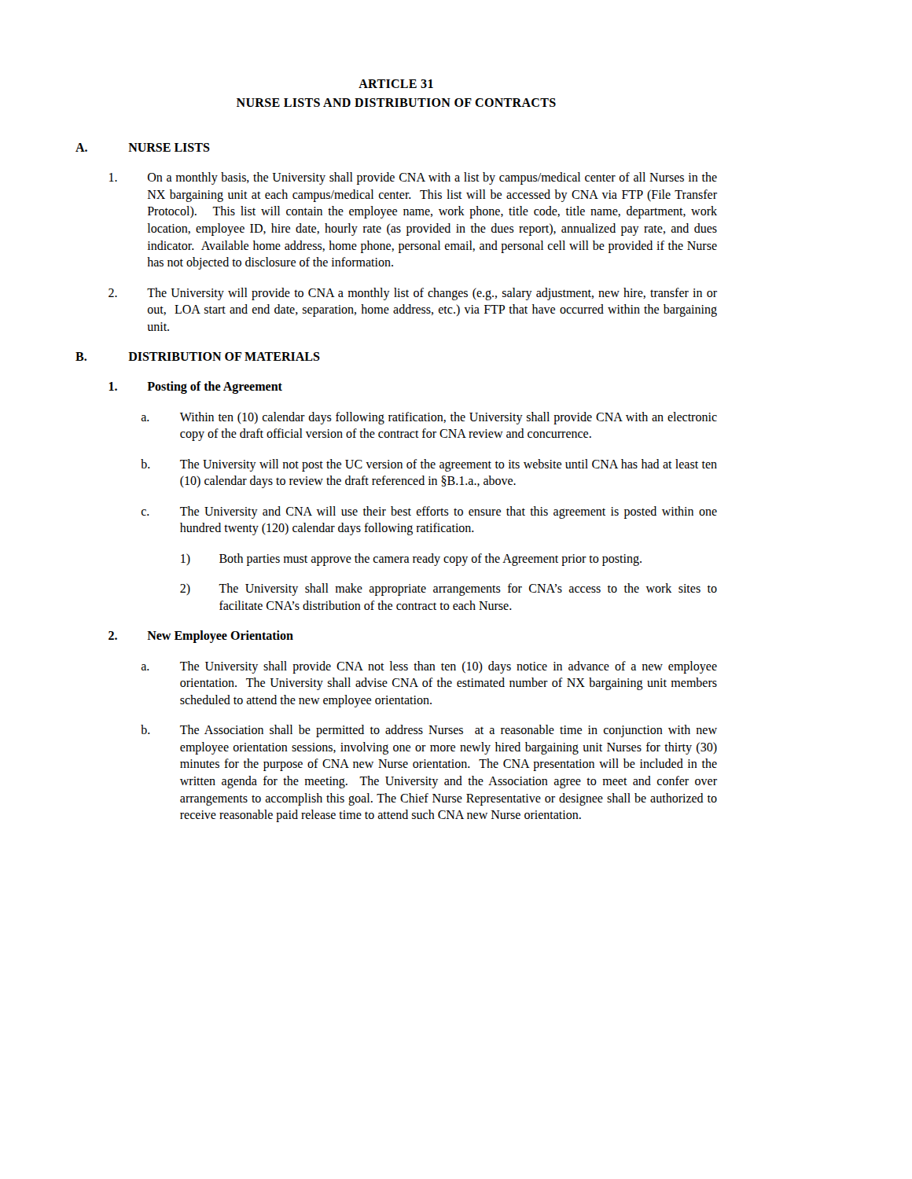ARTICLE 31
NURSE LISTS AND DISTRIBUTION OF CONTRACTS
A.
NURSE LISTS
1.
On a monthly basis, the University shall provide CNA with a list by campus/medical center of all Nurses in the NX bargaining unit at each campus/medical center. This list will be accessed by CNA via FTP (File Transfer Protocol). This list will contain the employee name, work phone, title code, title name, department, work location, employee ID, hire date, hourly rate (as provided in the dues report), annualized pay rate, and dues indicator. Available home address, home phone, personal email, and personal cell will be provided if the Nurse has not objected to disclosure of the information.
2.
The University will provide to CNA a monthly list of changes (e.g., salary adjustment, new hire, transfer in or out, LOA start and end date, separation, home address, etc.) via FTP that have occurred within the bargaining unit.
B.
DISTRIBUTION OF MATERIALS
1.
Posting of the Agreement
a.
Within ten (10) calendar days following ratification, the University shall provide CNA with an electronic copy of the draft official version of the contract for CNA review and concurrence.
b.
The University will not post the UC version of the agreement to its website until CNA has had at least ten (10) calendar days to review the draft referenced in §B.1.a., above.
c.
The University and CNA will use their best efforts to ensure that this agreement is posted within one hundred twenty (120) calendar days following ratification.
1)
Both parties must approve the camera ready copy of the Agreement prior to posting.
2)
The University shall make appropriate arrangements for CNA’s access to the work sites to facilitate CNA’s distribution of the contract to each Nurse.
2.
New Employee Orientation
a.
The University shall provide CNA not less than ten (10) days notice in advance of a new employee orientation. The University shall advise CNA of the estimated number of NX bargaining unit members scheduled to attend the new employee orientation.
b.
The Association shall be permitted to address Nurses at a reasonable time in conjunction with new employee orientation sessions, involving one or more newly hired bargaining unit Nurses for thirty (30) minutes for the purpose of CNA new Nurse orientation. The CNA presentation will be included in the written agenda for the meeting. The University and the Association agree to meet and confer over arrangements to accomplish this goal. The Chief Nurse Representative or designee shall be authorized to receive reasonable paid release time to attend such CNA new Nurse orientation.